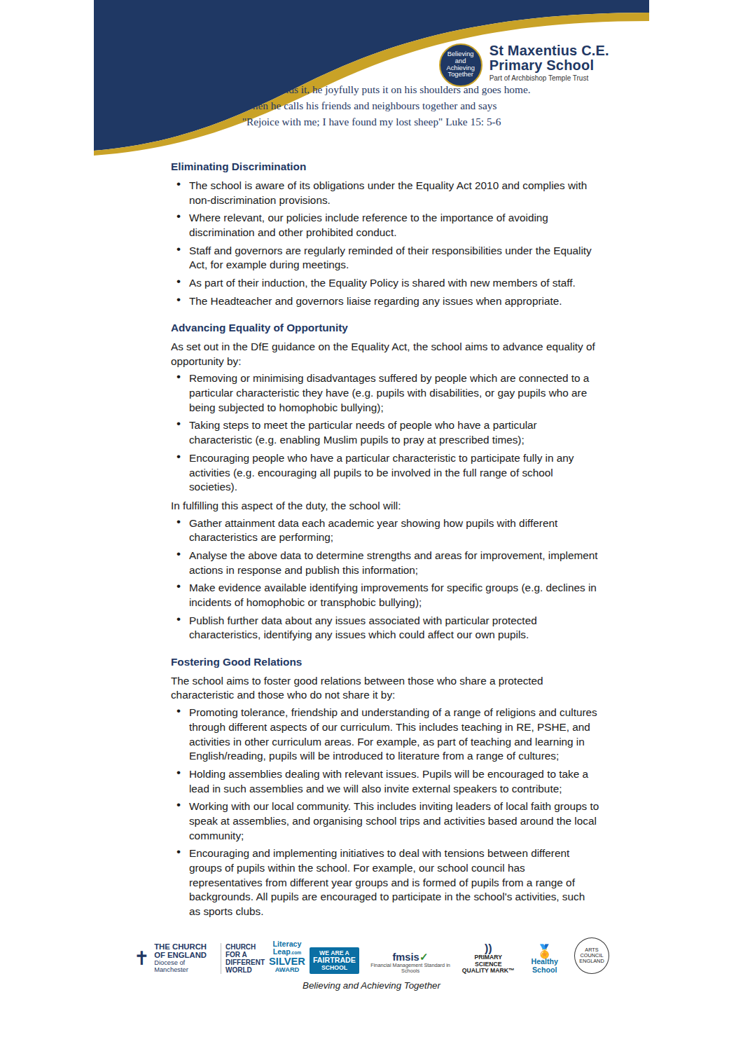www.st-maxentius.bolton.sch.uk
Headteacher: Mrs L. Cousen
Believing and Achieving Together
St Maxentius C.E.
Primary School
Part of Archbishop Temple Trust
"And when he finds it, he joyfully puts it on his shoulders and goes home.
Then he calls his friends and neighbours together and says
"Rejoice with me; I have found my lost sheep" Luke 15: 5-6
Eliminating Discrimination
The school is aware of its obligations under the Equality Act 2010 and complies with non-discrimination provisions.
Where relevant, our policies include reference to the importance of avoiding discrimination and other prohibited conduct.
Staff and governors are regularly reminded of their responsibilities under the Equality Act, for example during meetings.
As part of their induction, the Equality Policy is shared with new members of staff.
The Headteacher and governors liaise regarding any issues when appropriate.
Advancing Equality of Opportunity
As set out in the DfE guidance on the Equality Act, the school aims to advance equality of opportunity by:
Removing or minimising disadvantages suffered by people which are connected to a particular characteristic they have (e.g. pupils with disabilities, or gay pupils who are being subjected to homophobic bullying);
Taking steps to meet the particular needs of people who have a particular characteristic (e.g. enabling Muslim pupils to pray at prescribed times);
Encouraging people who have a particular characteristic to participate fully in any activities (e.g. encouraging all pupils to be involved in the full range of school societies).
In fulfilling this aspect of the duty, the school will:
Gather attainment data each academic year showing how pupils with different characteristics are performing;
Analyse the above data to determine strengths and areas for improvement, implement actions in response and publish this information;
Make evidence available identifying improvements for specific groups (e.g. declines in incidents of homophobic or transphobic bullying);
Publish further data about any issues associated with particular protected characteristics, identifying any issues which could affect our own pupils.
Fostering Good Relations
The school aims to foster good relations between those who share a protected characteristic and those who do not share it by:
Promoting tolerance, friendship and understanding of a range of religions and cultures through different aspects of our curriculum. This includes teaching in RE, PSHE, and activities in other curriculum areas. For example, as part of teaching and learning in English/reading, pupils will be introduced to literature from a range of cultures;
Holding assemblies dealing with relevant issues. Pupils will be encouraged to take a lead in such assemblies and we will also invite external speakers to contribute;
Working with our local community. This includes inviting leaders of local faith groups to speak at assemblies, and organising school trips and activities based around the local community;
Encouraging and implementing initiatives to deal with tensions between different groups of pupils within the school. For example, our school council has representatives from different year groups and is formed of pupils from a range of backgrounds. All pupils are encouraged to participate in the school's activities, such as sports clubs.
✝
THE CHURCH
OF ENGLAND
Diocese of Manchester
CHURCH
FOR A
DIFFERENT
WORLD
Literacy
Leap.com
SILVER
AWARD
WE ARE A
FAIRTRADE
SCHOOL
fmsis✓ Financial Management Standard in Schools
))
PRIMARY SCIENCE
QUALITY MARK™
🏅
Healthy School
ARTS COUNCIL ENGLAND
Believing and Achieving Together